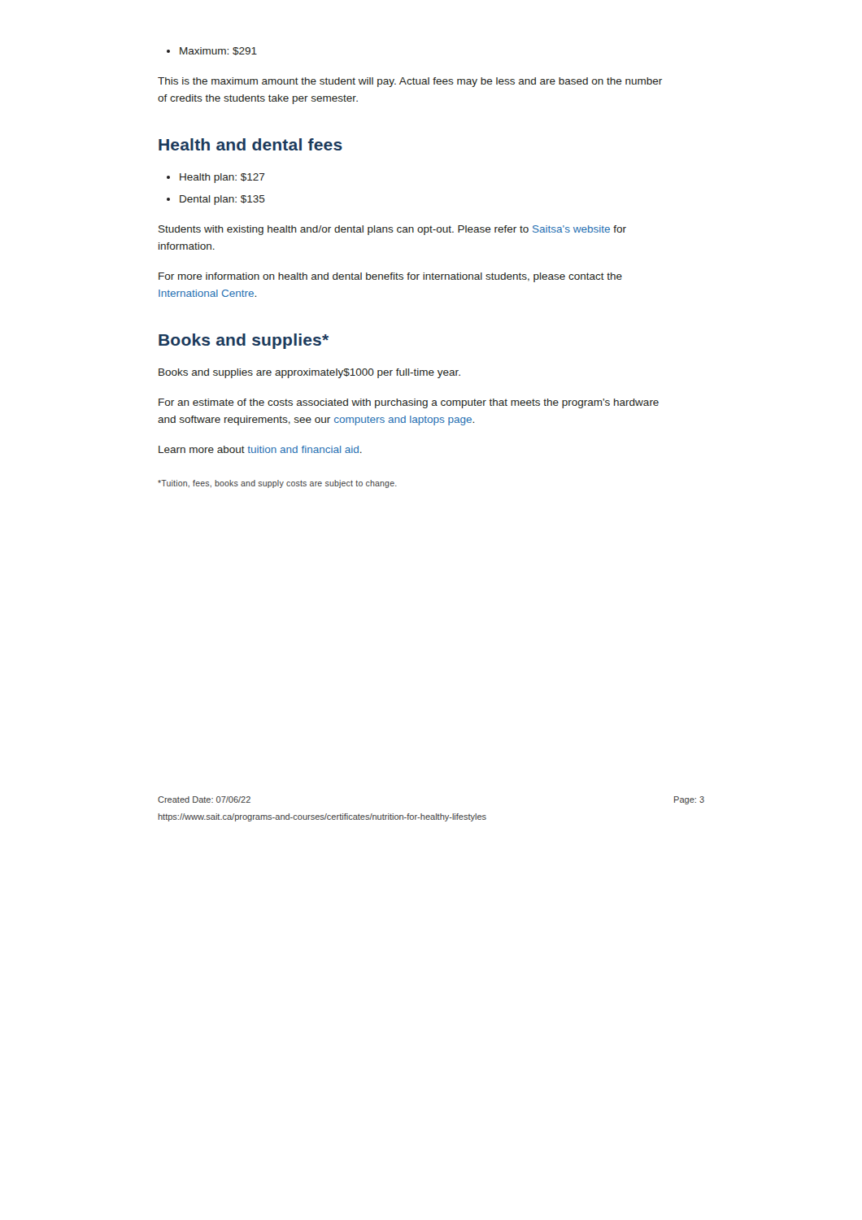Maximum: $291
This is the maximum amount the student will pay. Actual fees may be less and are based on the number of credits the students take per semester.
Health and dental fees
Health plan: $127
Dental plan: $135
Students with existing health and/or dental plans can opt-out. Please refer to Saitsa's website for information.
For more information on health and dental benefits for international students, please contact the International Centre.
Books and supplies*
Books and supplies are approximately$1000 per full-time year.
For an estimate of the costs associated with purchasing a computer that meets the program's hardware and software requirements, see our computers and laptops page.
Learn more about tuition and financial aid.
*Tuition, fees, books and supply costs are subject to change.
Created Date: 07/06/22 Page: 3
https://www.sait.ca/programs-and-courses/certificates/nutrition-for-healthy-lifestyles